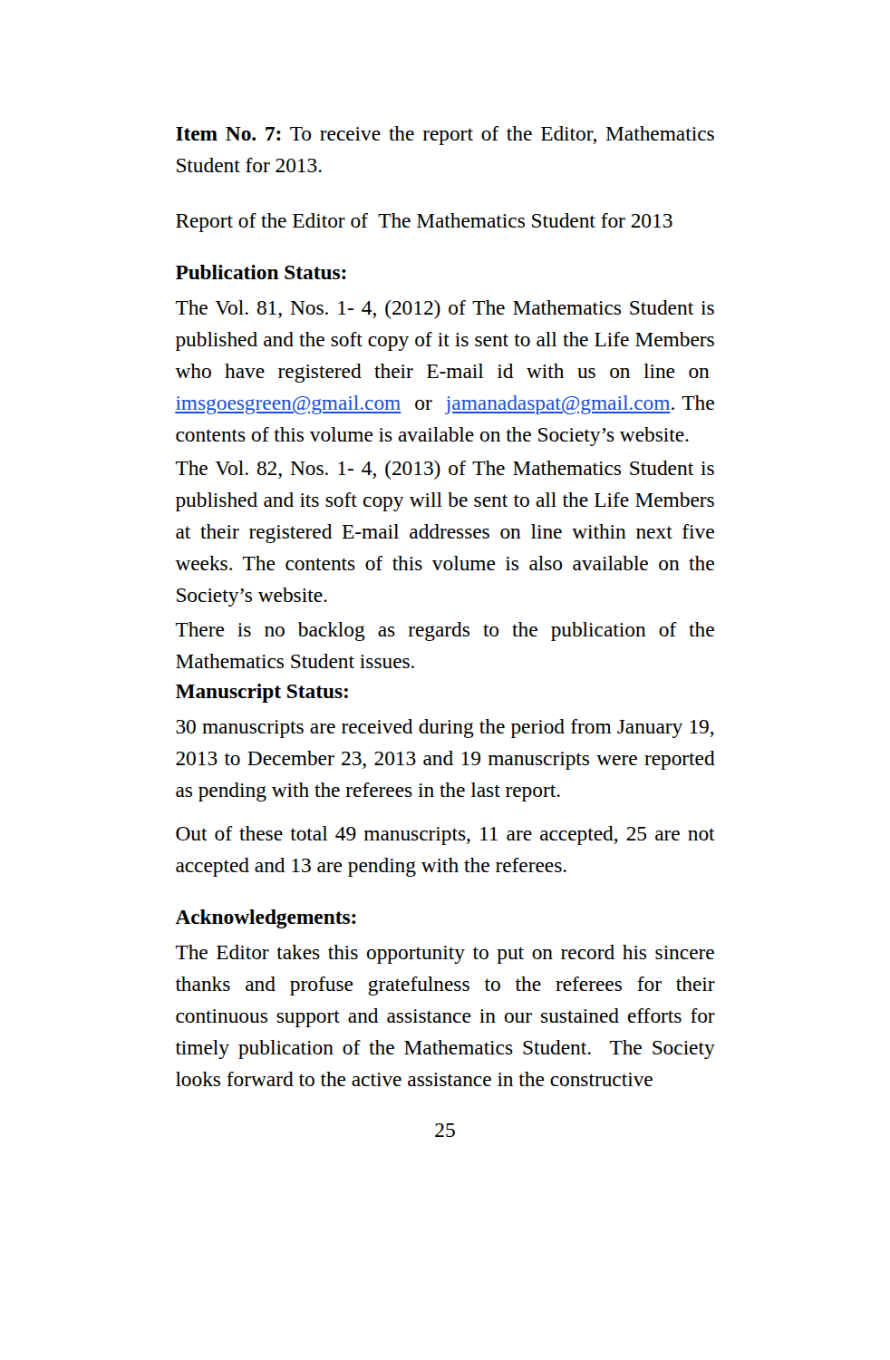Item No. 7: To receive the report of the Editor, Mathematics Student for 2013.
Report of the Editor of The Mathematics Student for 2013
Publication Status:
The Vol. 81, Nos. 1- 4, (2012) of The Mathematics Student is published and the soft copy of it is sent to all the Life Members who have registered their E-mail id with us on line on imsgoesgreen@gmail.com or jamanadaspat@gmail.com. The contents of this volume is available on the Society’s website.
The Vol. 82, Nos. 1- 4, (2013) of The Mathematics Student is published and its soft copy will be sent to all the Life Members at their registered E-mail addresses on line within next five weeks. The contents of this volume is also available on the Society’s website.
There is no backlog as regards to the publication of the Mathematics Student issues.
Manuscript Status:
30 manuscripts are received during the period from January 19, 2013 to December 23, 2013 and 19 manuscripts were reported as pending with the referees in the last report.
Out of these total 49 manuscripts, 11 are accepted, 25 are not accepted and 13 are pending with the referees.
Acknowledgements:
The Editor takes this opportunity to put on record his sincere thanks and profuse gratefulness to the referees for their continuous support and assistance in our sustained efforts for timely publication of the Mathematics Student. The Society looks forward to the active assistance in the constructive
25